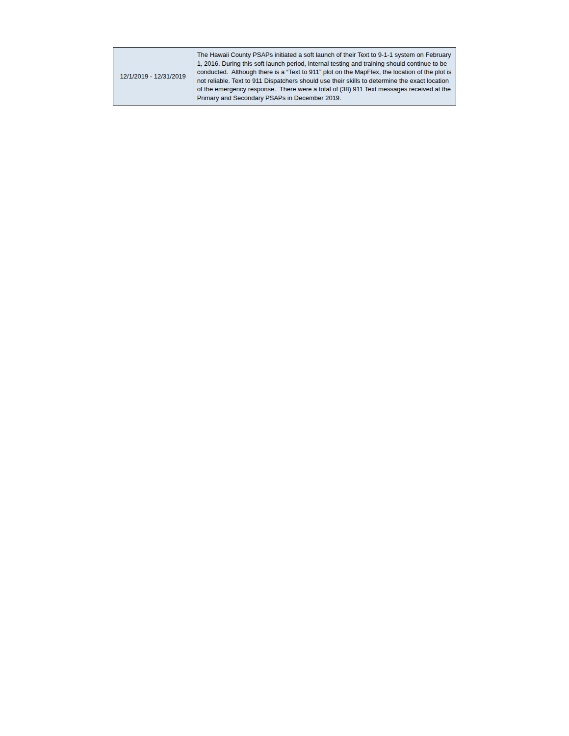| 12/1/2019 - 12/31/2019 | The Hawaii County PSAPs initiated a soft launch of their Text to 9-1-1 system on February 1, 2016. During this soft launch period, internal testing and training should continue to be conducted. Although there is a “Text to 911” plot on the MapFlex, the location of the plot is not reliable. Text to 911 Dispatchers should use their skills to determine the exact location of the emergency response. There were a total of (38) 911 Text messages received at the Primary and Secondary PSAPs in December 2019. |